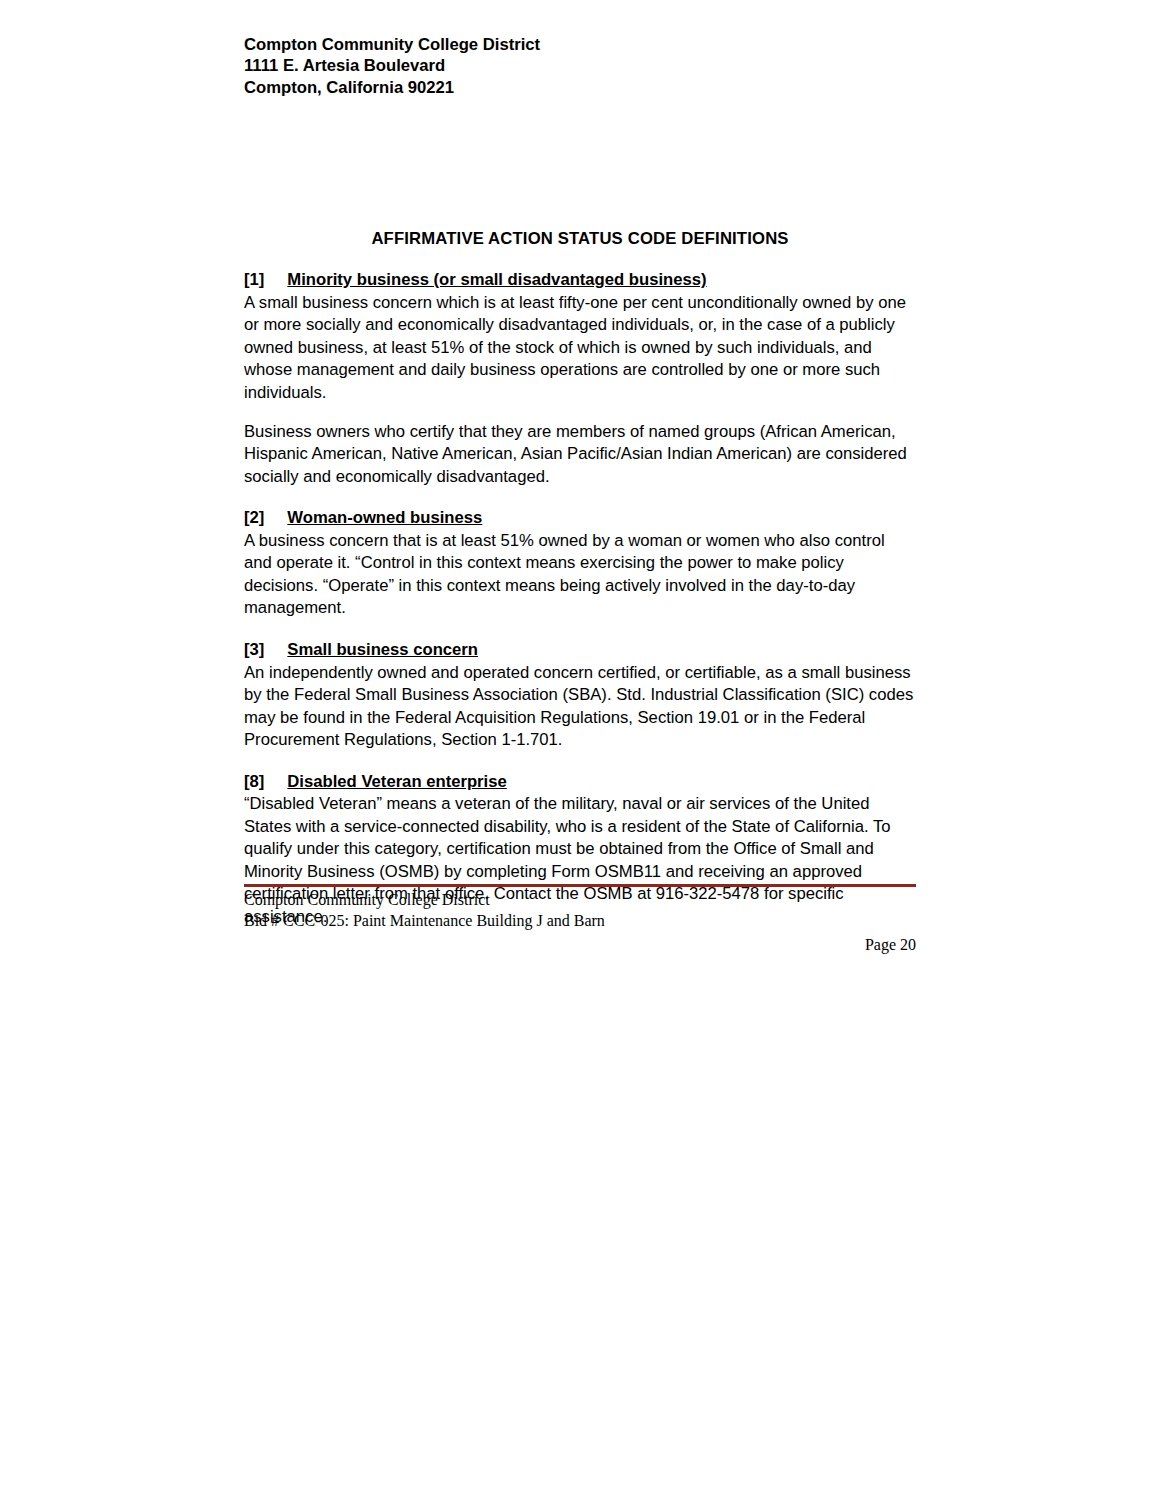Compton Community College District
1111 E. Artesia Boulevard
Compton, California 90221
AFFIRMATIVE ACTION STATUS CODE DEFINITIONS
[1] Minority business (or small disadvantaged business)
A small business concern which is at least fifty-one per cent unconditionally owned by one or more socially and economically disadvantaged individuals, or, in the case of a publicly owned business, at least 51% of the stock of which is owned by such individuals, and whose management and daily business operations are controlled by one or more such individuals.
Business owners who certify that they are members of named groups (African American, Hispanic American, Native American, Asian Pacific/Asian Indian American) are considered socially and economically disadvantaged.
[2] Woman-owned business
A business concern that is at least 51% owned by a woman or women who also control and operate it. “Control in this context means exercising the power to make policy decisions. “Operate” in this context means being actively involved in the day-to-day management.
[3] Small business concern
An independently owned and operated concern certified, or certifiable, as a small business by the Federal Small Business Association (SBA). Std. Industrial Classification (SIC) codes may be found in the Federal Acquisition Regulations, Section 19.01 or in the Federal Procurement Regulations, Section 1-1.701.
[8] Disabled Veteran enterprise
“Disabled Veteran” means a veteran of the military, naval or air services of the United States with a service-connected disability, who is a resident of the State of California. To qualify under this category, certification must be obtained from the Office of Small and Minority Business (OSMB) by completing Form OSMB11 and receiving an approved certification letter from that office. Contact the OSMB at 916-322-5478 for specific assistance.
Compton Community College District
Bid # CCC-025: Paint Maintenance Building J and Barn
Page 20